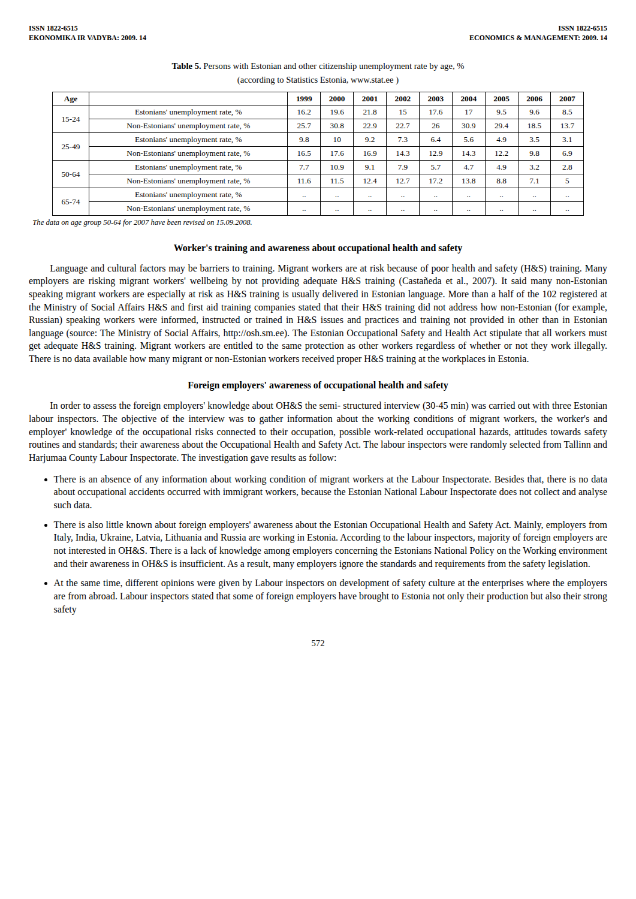ISSN 1822-6515
EKONOMIKA IR VADYBA: 2009. 14
ISSN 1822-6515
ECONOMICS & MANAGEMENT: 2009. 14
Table 5. Persons with Estonian and other citizenship unemployment rate by age, %
(according to Statistics Estonia, www.stat.ee )
| Age | | 1999 | 2000 | 2001 | 2002 | 2003 | 2004 | 2005 | 2006 | 2007 |
| --- | --- | --- | --- | --- | --- | --- | --- | --- | --- | --- |
| 15-24 | Estonians' unemployment rate, % | 16.2 | 19.6 | 21.8 | 15 | 17.6 | 17 | 9.5 | 9.6 | 8.5 |
| Non-Estonians' unemployment rate, % | 25.7 | 30.8 | 22.9 | 22.7 | 26 | 30.9 | 29.4 | 18.5 | 13.7 |
| 25-49 | Estonians' unemployment rate, % | 9.8 | 10 | 9.2 | 7.3 | 6.4 | 5.6 | 4.9 | 3.5 | 3.1 |
| Non-Estonians' unemployment rate, % | 16.5 | 17.6 | 16.9 | 14.3 | 12.9 | 14.3 | 12.2 | 9.8 | 6.9 |
| 50-64 | Estonians' unemployment rate, % | 7.7 | 10.9 | 9.1 | 7.9 | 5.7 | 4.7 | 4.9 | 3.2 | 2.8 |
| Non-Estonians' unemployment rate, % | 11.6 | 11.5 | 12.4 | 12.7 | 17.2 | 13.8 | 8.8 | 7.1 | 5 |
| 65-74 | Estonians' unemployment rate, % | .. | .. | .. | .. | .. | .. | .. | .. | .. |
| Non-Estonians' unemployment rate, % | .. | .. | .. | .. | .. | .. | .. | .. | .. |
The data on age group 50-64 for 2007 have been revised on 15.09.2008.
Worker's training and awareness about occupational health and safety
Language and cultural factors may be barriers to training. Migrant workers are at risk because of poor health and safety (H&S) training. Many employers are risking migrant workers' wellbeing by not providing adequate H&S training (Castañeda et al., 2007). It said many non-Estonian speaking migrant workers are especially at risk as H&S training is usually delivered in Estonian language. More than a half of the 102 registered at the Ministry of Social Affairs H&S and first aid training companies stated that their H&S training did not address how non-Estonian (for example, Russian) speaking workers were informed, instructed or trained in H&S issues and practices and training not provided in other than in Estonian language (source: The Ministry of Social Affairs, http://osh.sm.ee). The Estonian Occupational Safety and Health Act stipulate that all workers must get adequate H&S training. Migrant workers are entitled to the same protection as other workers regardless of whether or not they work illegally. There is no data available how many migrant or non-Estonian workers received proper H&S training at the workplaces in Estonia.
Foreign employers' awareness of occupational health and safety
In order to assess the foreign employers' knowledge about OH&S the semi- structured interview (30-45 min) was carried out with three Estonian labour inspectors. The objective of the interview was to gather information about the working conditions of migrant workers, the worker's and employer' knowledge of the occupational risks connected to their occupation, possible work-related occupational hazards, attitudes towards safety routines and standards; their awareness about the Occupational Health and Safety Act. The labour inspectors were randomly selected from Tallinn and Harjumaa County Labour Inspectorate. The investigation gave results as follow:
There is an absence of any information about working condition of migrant workers at the Labour Inspectorate. Besides that, there is no data about occupational accidents occurred with immigrant workers, because the Estonian National Labour Inspectorate does not collect and analyse such data.
There is also little known about foreign employers' awareness about the Estonian Occupational Health and Safety Act. Mainly, employers from Italy, India, Ukraine, Latvia, Lithuania and Russia are working in Estonia. According to the labour inspectors, majority of foreign employers are not interested in OH&S. There is a lack of knowledge among employers concerning the Estonians National Policy on the Working environment and their awareness in OH&S is insufficient. As a result, many employers ignore the standards and requirements from the safety legislation.
At the same time, different opinions were given by Labour inspectors on development of safety culture at the enterprises where the employers are from abroad. Labour inspectors stated that some of foreign employers have brought to Estonia not only their production but also their strong safety
572